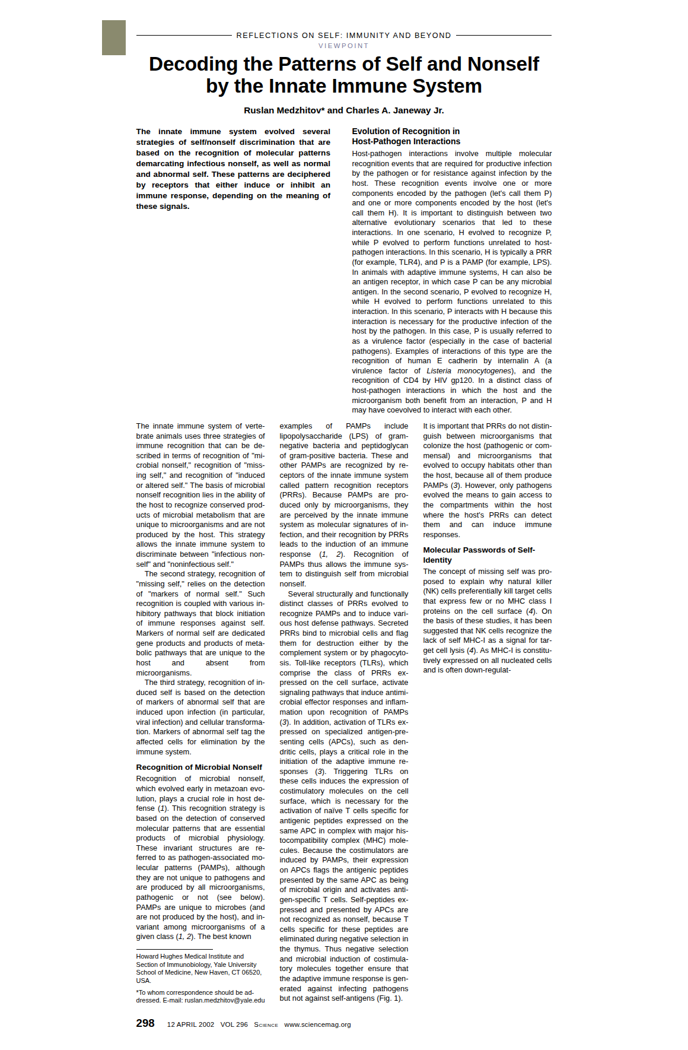Reflections on Self: Immunity and Beyond
Viewpoint
Decoding the Patterns of Self and Nonself
by the Innate Immune System
Ruslan Medzhitov* and Charles A. Janeway Jr.
The innate immune system evolved several strategies of self/nonself discrimination that are based on the recognition of molecular patterns demarcating infectious nonself, as well as normal and abnormal self. These patterns are deciphered by receptors that either induce or inhibit an immune response, depending on the meaning of these signals.
Evolution of Recognition in
Host-Pathogen Interactions
Host-pathogen interactions involve multiple molecular recognition events that are required for productive infection by the pathogen or for resistance against infection by the host. These recognition events involve one or more components encoded by the pathogen (let's call them P) and one or more components encoded by the host (let's call them H). It is important to distinguish between two alternative evolutionary scenarios that led to these interactions. In one scenario, H evolved to recognize P, while P evolved to perform functions unrelated to host-pathogen interactions. In this scenario, H is typically a PRR (for example, TLR4), and P is a PAMP (for example, LPS). In animals with adaptive immune systems, H can also be an antigen receptor, in which case P can be any microbial antigen. In the second scenario, P evolved to recognize H, while H evolved to perform functions unrelated to this interaction. In this scenario, P interacts with H because this interaction is necessary for the productive infection of the host by the pathogen. In this case, P is usually referred to as a virulence factor (especially in the case of bacterial pathogens). Examples of interactions of this type are the recognition of human E cadherin by internalin A (a virulence factor of Listeria monocytogenes), and the recognition of CD4 by HIV gp120. In a distinct class of host-pathogen interactions in which the host and the microorganism both benefit from an interaction, P and H may have coevolved to interact with each other.
The innate immune system of vertebrate animals uses three strategies of immune recognition that can be described in terms of recognition of "microbial nonself," recognition of "missing self," and recognition of "induced or altered self." The basis of microbial nonself recognition lies in the ability of the host to recognize conserved products of microbial metabolism that are unique to microorganisms and are not produced by the host. This strategy allows the innate immune system to discriminate between "infectious nonself" and "noninfectious self."
The second strategy, recognition of "missing self," relies on the detection of "markers of normal self." Such recognition is coupled with various inhibitory pathways that block initiation of immune responses against self. Markers of normal self are dedicated gene products and products of metabolic pathways that are unique to the host and absent from microorganisms.
The third strategy, recognition of induced self is based on the detection of markers of abnormal self that are induced upon infection (in particular, viral infection) and cellular transformation. Markers of abnormal self tag the affected cells for elimination by the immune system.
Recognition of Microbial Nonself
Recognition of microbial nonself, which evolved early in metazoan evolution, plays a crucial role in host defense (1). This recognition strategy is based on the detection of conserved molecular patterns that are essential products of microbial physiology. These invariant structures are referred to as pathogen-associated molecular patterns (PAMPs), although they are not unique to pathogens and are produced by all microorganisms, pathogenic or not (see below). PAMPs are unique to microbes (and are not produced by the host), and invariant among microorganisms of a given class (1, 2). The best known
Howard Hughes Medical Institute and Section of Immunobiology, Yale University School of Medicine, New Haven, CT 06520, USA.
*To whom correspondence should be addressed. E-mail: ruslan.medzhitov@yale.edu
examples of PAMPs include lipopolysaccharide (LPS) of gram-negative bacteria and peptidoglycan of gram-positive bacteria. These and other PAMPs are recognized by receptors of the innate immune system called pattern recognition receptors (PRRs). Because PAMPs are produced only by microorganisms, they are perceived by the innate immune system as molecular signatures of infection, and their recognition by PRRs leads to the induction of an immune response (1, 2). Recognition of PAMPs thus allows the immune system to distinguish self from microbial nonself.
Several structurally and functionally distinct classes of PRRs evolved to recognize PAMPs and to induce various host defense pathways. Secreted PRRs bind to microbial cells and flag them for destruction either by the complement system or by phagocytosis. Toll-like receptors (TLRs), which comprise the class of PRRs expressed on the cell surface, activate signaling pathways that induce antimicrobial effector responses and inflammation upon recognition of PAMPs (3). In addition, activation of TLRs expressed on specialized antigen-presenting cells (APCs), such as dendritic cells, plays a critical role in the initiation of the adaptive immune responses (3). Triggering TLRs on these cells induces the expression of costimulatory molecules on the cell surface, which is necessary for the activation of naïve T cells specific for antigenic peptides expressed on the same APC in complex with major histocompatibility complex (MHC) molecules. Because the costimulators are induced by PAMPs, their expression on APCs flags the antigenic peptides presented by the same APC as being of microbial origin and activates antigen-specific T cells. Self-peptides expressed and presented by APCs are not recognized as nonself, because T cells specific for these peptides are eliminated during negative selection in the thymus. Thus negative selection and microbial induction of costimulatory molecules together ensure that the adaptive immune response is generated against infecting pathogens but not against self-antigens (Fig. 1).
It is important that PRRs do not distinguish between microorganisms that colonize the host (pathogenic or commensal) and microorganisms that evolved to occupy habitats other than the host, because all of them produce PAMPs (3). However, only pathogens evolved the means to gain access to the compartments within the host where the host's PRRs can detect them and can induce immune responses.
Molecular Passwords of Self-Identity
The concept of missing self was proposed to explain why natural killer (NK) cells preferentially kill target cells that express few or no MHC class I proteins on the cell surface (4). On the basis of these studies, it has been suggested that NK cells recognize the lack of self MHC-I as a signal for target cell lysis (4). As MHC-I is constitutively expressed on all nucleated cells and is often down-regulat-
298
12 APRIL 2002 VOL 296 Science www.sciencemag.org